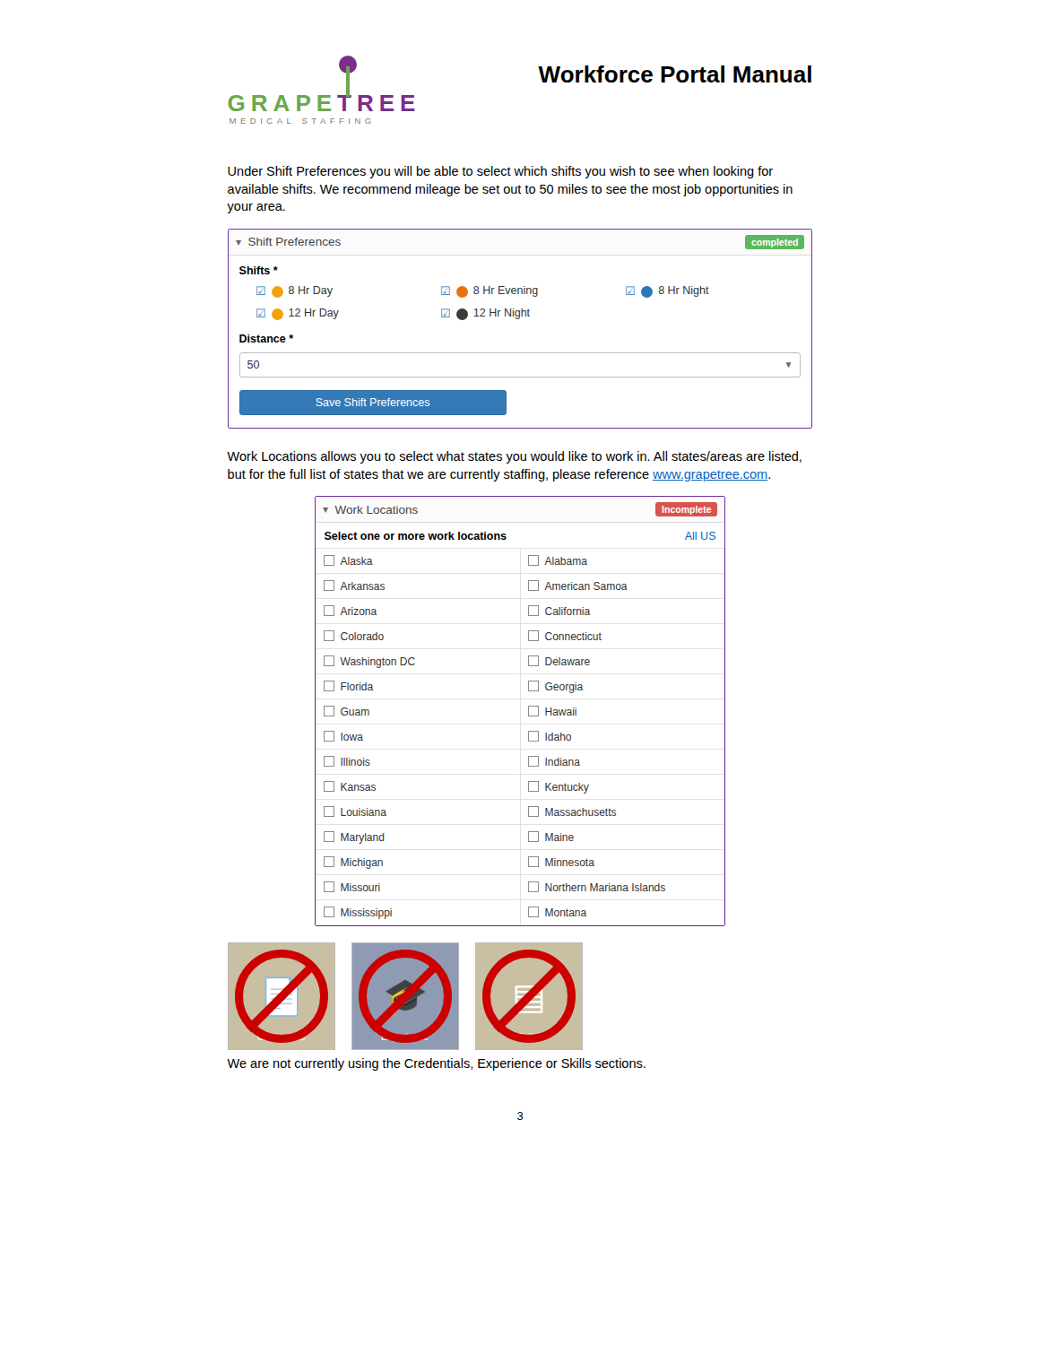GRAPETREE
MEDICAL STAFFING
Workforce Portal Manual
Under Shift Preferences you will be able to select which shifts you wish to see when looking for available shifts. We recommend mileage be set out to 50 miles to see the most job opportunities in your area.
▾ Shift Preferences
completed
Shifts *
☑ 8 Hr Day
☑ 8 Hr Evening
☑ 8 Hr Night
☑ 12 Hr Day
☑ 12 Hr Night
Distance *
50▼
Save Shift Preferences
Work Locations allows you to select what states you would like to work in. All states/areas are listed, but for the full list of states that we are currently staffing, please reference www.grapetree.com.
▾ Work Locations
Incomplete
Select one or more work locations All US
| Alaska | Alabama |
| Arkansas | American Samoa |
| Arizona | California |
| Colorado | Connecticut |
| Washington DC | Delaware |
| Florida | Georgia |
| Guam | Hawaii |
| Iowa | Idaho |
| Illinois | Indiana |
| Kansas | Kentucky |
| Louisiana | Massachusetts |
| Maryland | Maine |
| Michigan | Minnesota |
| Missouri | Northern Mariana Islands |
| Mississippi | Montana |
📄
Credentials
🎓
Experience
▤
Skills
We are not currently using the Credentials, Experience or Skills sections.
3